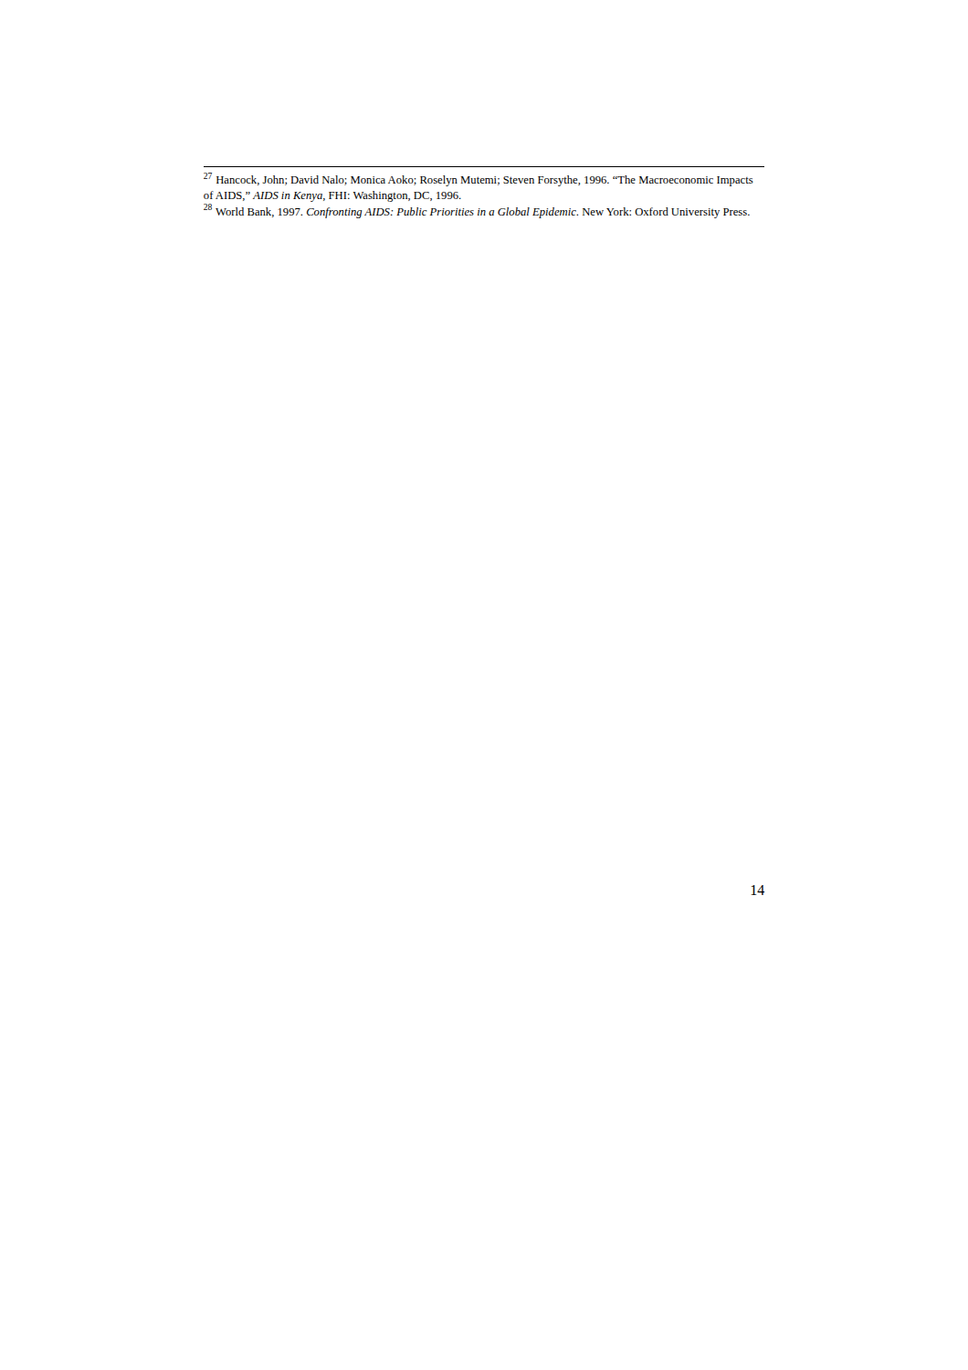27 Hancock, John; David Nalo; Monica Aoko; Roselyn Mutemi; Steven Forsythe, 1996. “The Macroeconomic Impacts of AIDS,” AIDS in Kenya, FHI: Washington, DC, 1996.
28 World Bank, 1997. Confronting AIDS: Public Priorities in a Global Epidemic. New York: Oxford University Press.
14